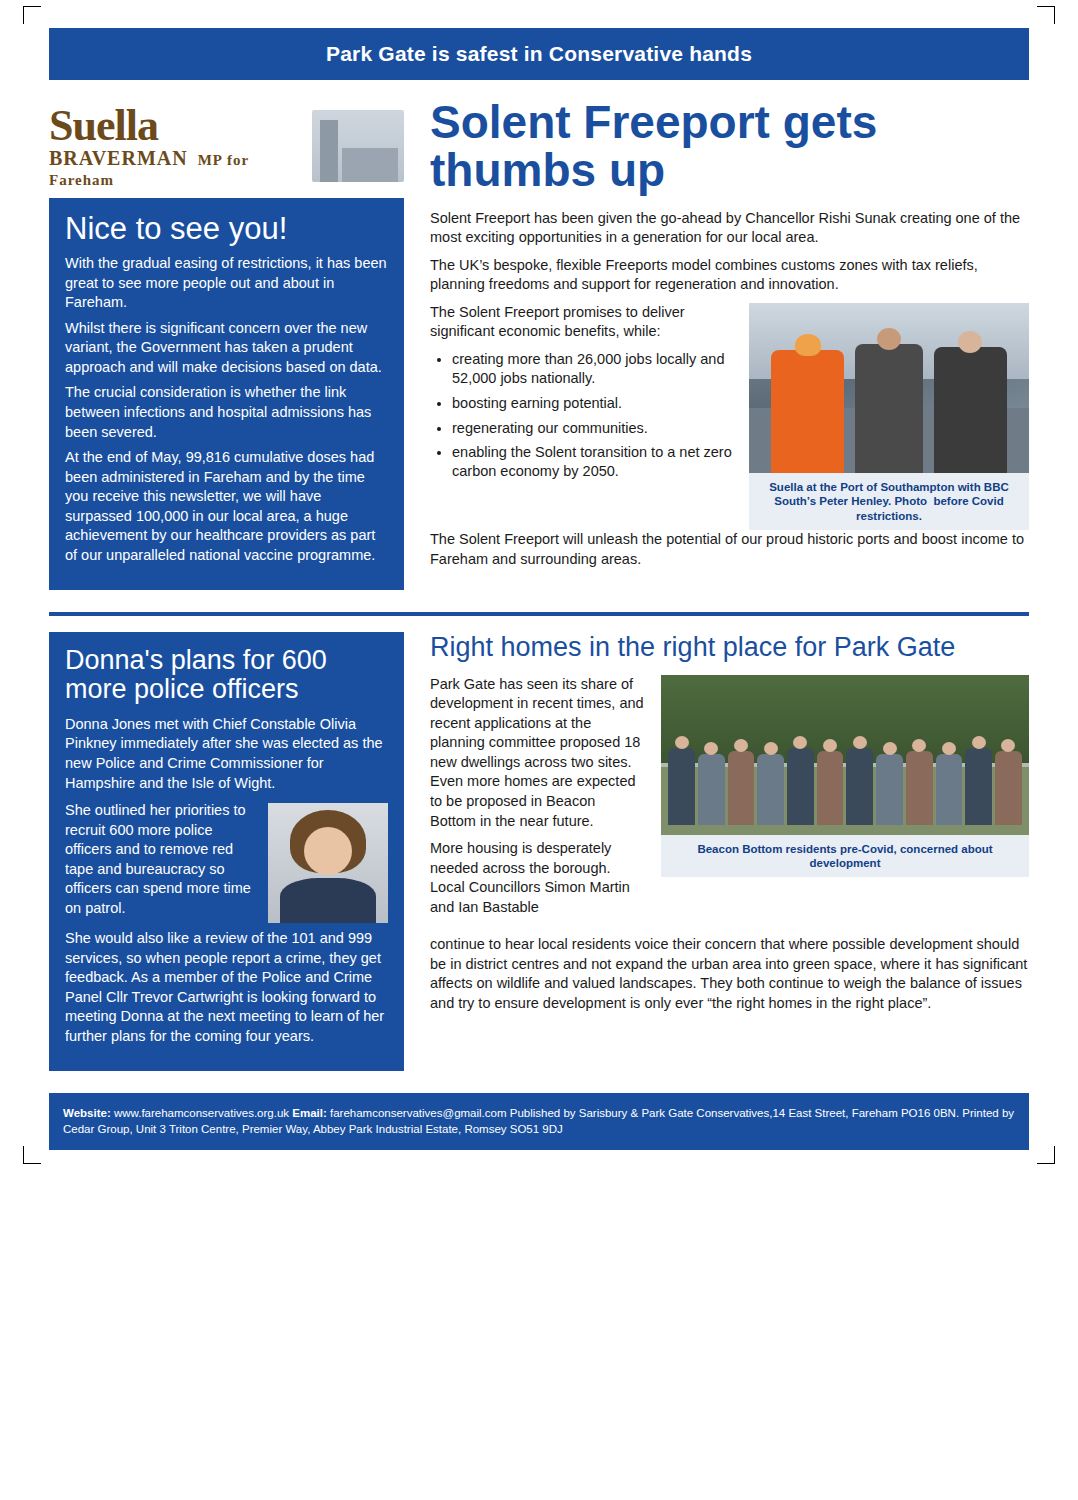Park Gate is safest in Conservative hands
Suella
BRAVERMAN MP for Fareham
Nice to see you!
With the gradual easing of restrictions, it has been great to see more people out and about in Fareham.
Whilst there is significant concern over the new variant, the Government has taken a prudent approach and will make decisions based on data.
The crucial consideration is whether the link between infections and hospital admissions has been severed.
At the end of May, 99,816 cumulative doses had been administered in Fareham and by the time you receive this newsletter, we will have surpassed 100,000 in our local area, a huge achievement by our healthcare providers as part of our unparalleled national vaccine programme.
Solent Freeport gets thumbs up
Solent Freeport has been given the go-ahead by Chancellor Rishi Sunak creating one of the most exciting opportunities in a generation for our local area.
The UK’s bespoke, flexible Freeports model combines customs zones with tax reliefs, planning freedoms and support for regeneration and innovation.
The Solent Freeport promises to deliver significant economic benefits, while:
creating more than 26,000 jobs locally and 52,000 jobs nationally.
boosting earning potential.
regenerating our communities.
enabling the Solent toransition to a net zero carbon economy by 2050.
Suella at the Port of Southampton with BBC South’s Peter Henley. Photo before Covid restrictions.
The Solent Freeport will unleash the potential of our proud historic ports and boost income to Fareham and surrounding areas.
Donna's plans for 600 more police officers
Donna Jones met with Chief Constable Olivia Pinkney immediately after she was elected as the new Police and Crime Commissioner for Hampshire and the Isle of Wight.
She outlined her priorities to recruit 600 more police officers and to remove red tape and bureaucracy so officers can spend more time on patrol.
She would also like a review of the 101 and 999 services, so when people report a crime, they get feedback. As a member of the Police and Crime Panel Cllr Trevor Cartwright is looking forward to meeting Donna at the next meeting to learn of her further plans for the coming four years.
Right homes in the right place for Park Gate
Park Gate has seen its share of development in recent times, and recent applications at the planning committee proposed 18 new dwellings across two sites. Even more homes are expected to be proposed in Beacon Bottom in the near future.
More housing is desperately needed across the borough. Local Councillors Simon Martin and Ian Bastable
Beacon Bottom residents pre-Covid, concerned about development
continue to hear local residents voice their concern that where possible development should be in district centres and not expand the urban area into green space, where it has significant affects on wildlife and valued landscapes. They both continue to weigh the balance of issues and try to ensure development is only ever “the right homes in the right place”.
Website: www.farehamconservatives.org.uk Email: farehamconservatives@gmail.com Published by Sarisbury & Park Gate Conservatives,14 East Street, Fareham PO16 0BN. Printed by Cedar Group, Unit 3 Triton Centre, Premier Way, Abbey Park Industrial Estate, Romsey SO51 9DJ